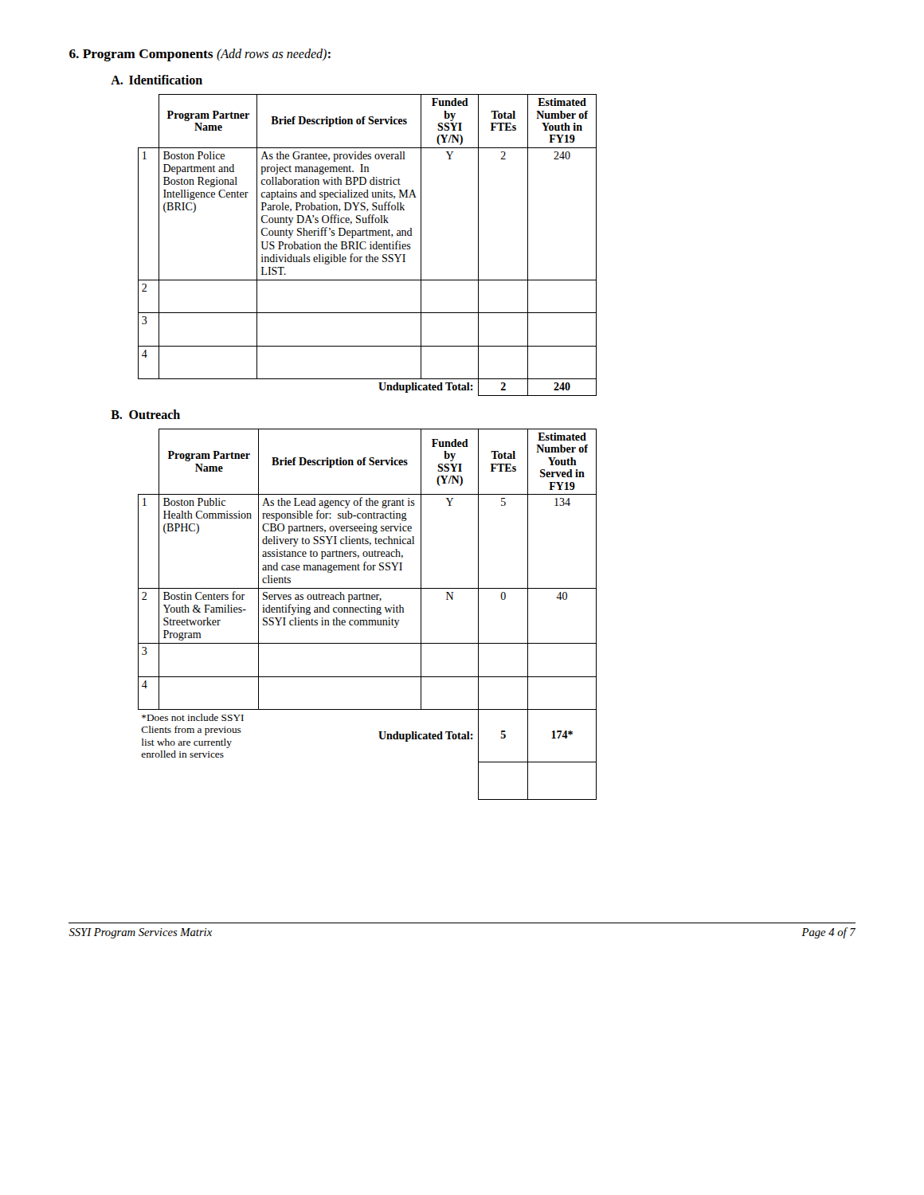6. Program Components (Add rows as needed):
A. Identification
| | Program Partner Name | Brief Description of Services | Funded by SSYI (Y/N) | Total FTEs | Estimated Number of Youth in FY19 |
| --- | --- | --- | --- | --- | --- |
| 1 | Boston Police Department and Boston Regional Intelligence Center (BRIC) | As the Grantee, provides overall project management. In collaboration with BPD district captains and specialized units, MA Parole, Probation, DYS, Suffolk County DA’s Office, Suffolk County Sheriff’s Department, and US Probation the BRIC identifies individuals eligible for the SSYI LIST. | Y | 2 | 240 |
| 2 | | | | | |
| 3 | | | | | |
| 4 | | | | | |
| Unduplicated Total: | 2 | 240 |
B. Outreach
| | Program Partner Name | Brief Description of Services | Funded by SSYI (Y/N) | Total FTEs | Estimated Number of Youth Served in FY19 |
| --- | --- | --- | --- | --- | --- |
| 1 | Boston Public Health Commission (BPHC) | As the Lead agency of the grant is responsible for: sub-contracting CBO partners, overseeing service delivery to SSYI clients, technical assistance to partners, outreach, and case management for SSYI clients | Y | 5 | 134 |
| 2 | Bostin Centers for Youth & Families- Streetworker Program | Serves as outreach partner, identifying and connecting with SSYI clients in the community | N | 0 | 40 |
| 3 | | | | | |
| 4 | | | | | |
| *Does not include SSYI Clients from a previous list who are currently enrolled in services | Unduplicated Total: | 5 | 174* |
SSYI Program Services Matrix Page 4 of 7